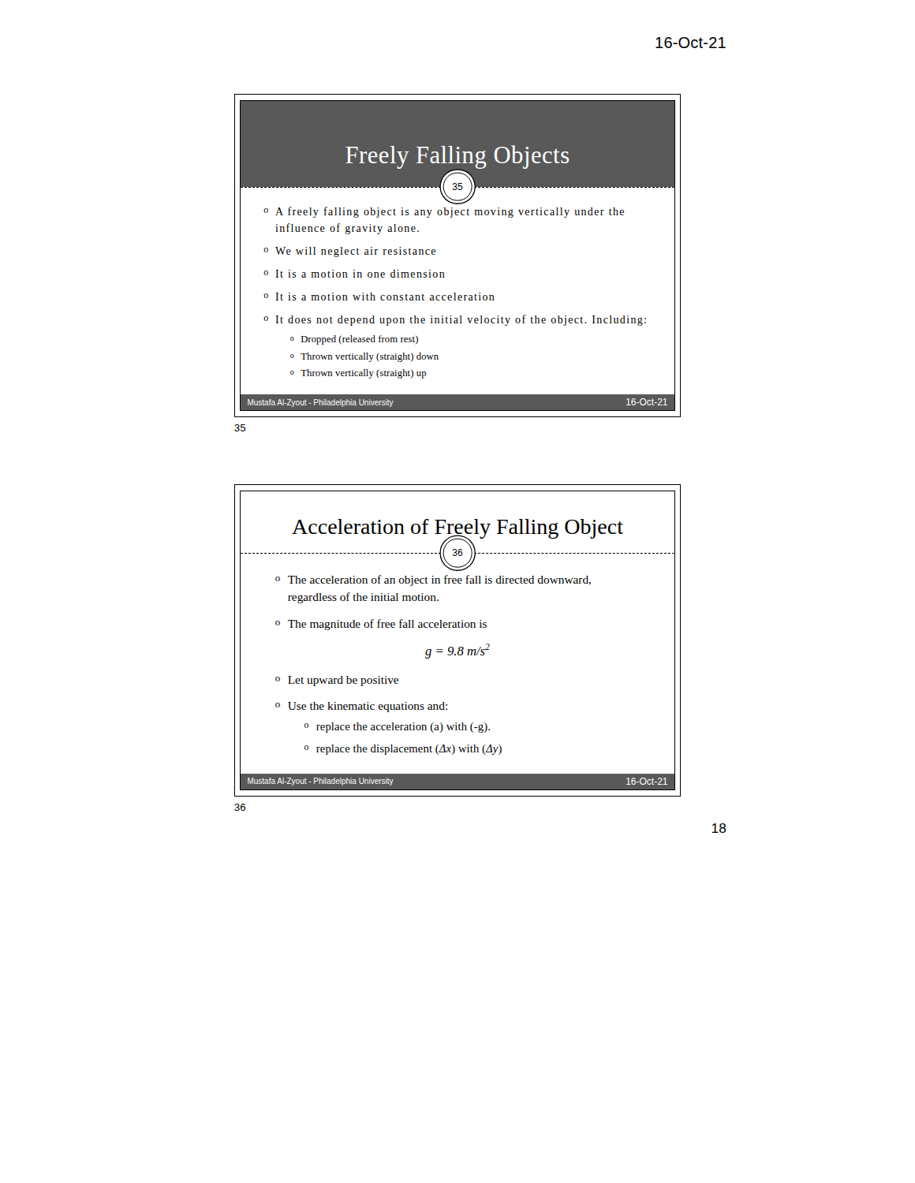16-Oct-21
Freely Falling Objects
35
A freely falling object is any object moving vertically under the influence of gravity alone.
We will neglect air resistance
It is a motion in one dimension
It is a motion with constant acceleration
It does not depend upon the initial velocity of the object. Including:
Dropped (released from rest)
Thrown vertically (straight) down
Thrown vertically (straight) up
Mustafa Al-Zyout - Philadelphia University 16-Oct-21
35
Acceleration of Freely Falling Object
36
The acceleration of an object in free fall is directed downward, regardless of the initial motion.
The magnitude of free fall acceleration is
g = 9.8 m/s2
Let upward be positive
Use the kinematic equations and:
replace the acceleration (a) with (-g).
replace the displacement (Δx) with (Δy)
Mustafa Al-Zyout - Philadelphia University 16-Oct-21
36
18